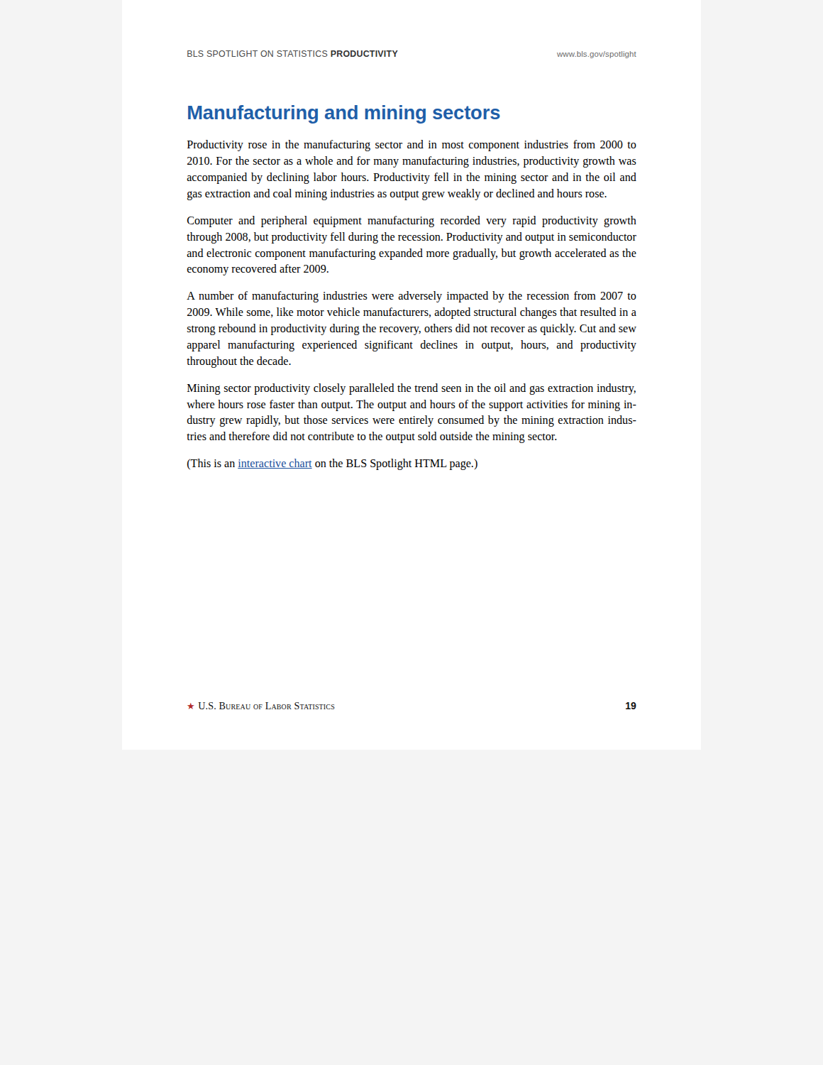BLS Spotlight on Statistics Productivity
www.bls.gov/spotlight
Manufacturing and mining sectors
Productivity rose in the manufacturing sector and in most component industries from 2000 to 2010. For the sector as a whole and for many manufacturing industries, productivity growth was accompanied by declining labor hours. Productivity fell in the mining sector and in the oil and gas extraction and coal mining industries as output grew weakly or declined and hours rose.
Computer and peripheral equipment manufacturing recorded very rapid productivity growth through 2008, but productivity fell during the recession. Productivity and output in semiconductor and electronic component manufacturing expanded more gradually, but growth accelerated as the economy recovered after 2009.
A number of manufacturing industries were adversely impacted by the recession from 2007 to 2009. While some, like motor vehicle manufacturers, adopted structural changes that resulted in a strong rebound in productivity during the recovery, others did not recover as quickly. Cut and sew apparel manufacturing experienced significant declines in output, hours, and productivity throughout the decade.
Mining sector productivity closely paralleled the trend seen in the oil and gas extraction industry, where hours rose faster than output. The output and hours of the support activities for mining industry grew rapidly, but those services were entirely consumed by the mining extraction industries and therefore did not contribute to the output sold outside the mining sector.
(This is an interactive chart on the BLS Spotlight HTML page.)
★U.S. Bureau of Labor Statistics
19